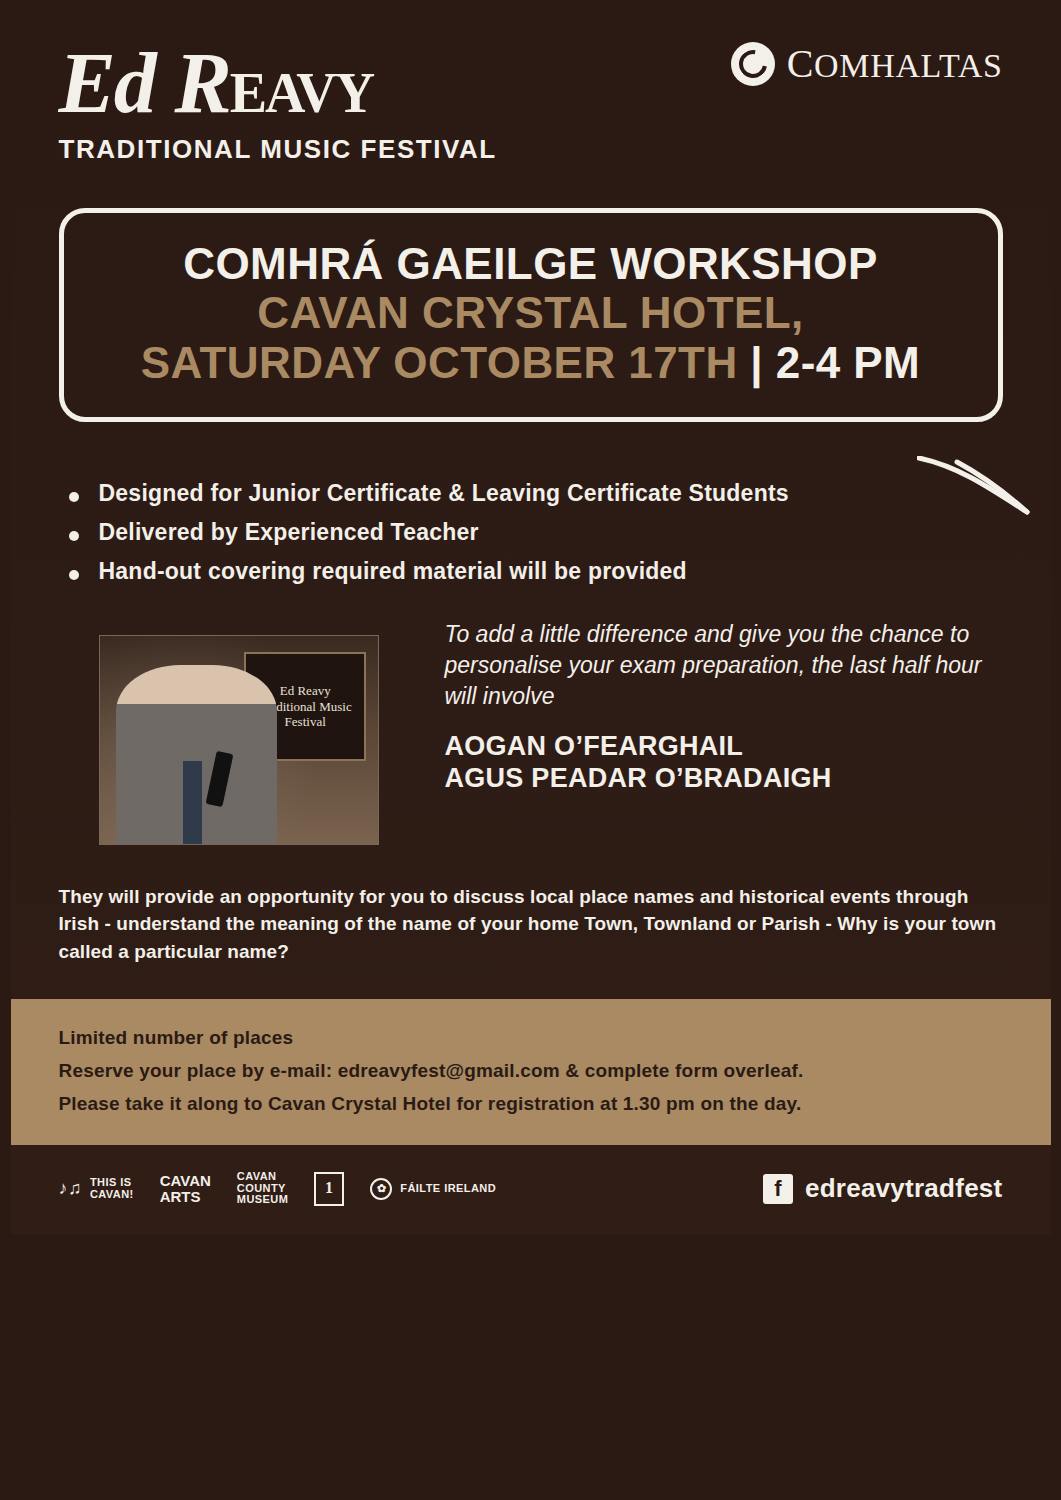Ed REAVY
Traditional Music Festival
Comhaltas
Comhrá Gaeilge Workshop
Cavan Crystal Hotel,
Saturday October 17th | 2-4 PM
Designed for Junior Certificate & Leaving Certificate Students
Delivered by Experienced Teacher
Hand-out covering required material will be provided
Ed Reavy
Traditional Music Festival
To add a little difference and give you the chance to personalise your exam preparation, the last half hour will involve
Aogan O’Fearghail
agus Peadar O’Bradaigh
They will provide an opportunity for you to discuss local place names and historical events through Irish - understand the meaning of the name of your home Town, Townland or Parish - Why is your town called a particular name?
Limited number of places
Reserve your place by e-mail: edreavyfest@gmail.com & complete form overleaf.
Please take it along to Cavan Crystal Hotel for registration at 1.30 pm on the day.
♪♫This is
Cavan!
cavan arts
Cavan County Museum
1
✿Fáilte Ireland
fedreavytradfest